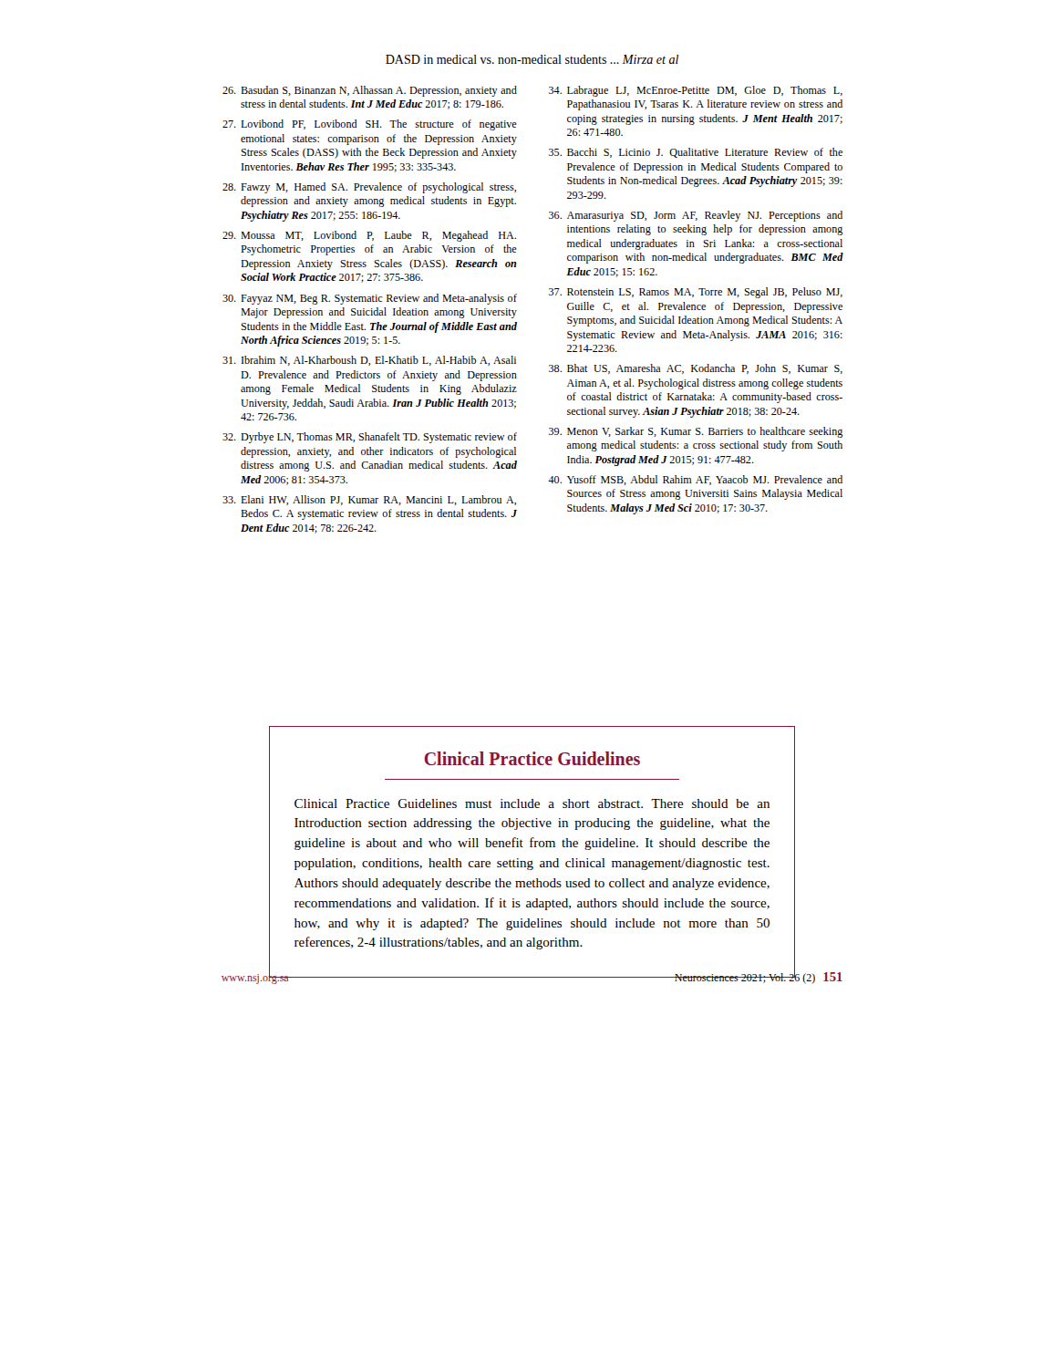DASD in medical vs. non-medical students ... Mirza et al
Basudan S, Binanzan N, Alhassan A. Depression, anxiety and stress in dental students. Int J Med Educ 2017; 8: 179-186.
Lovibond PF, Lovibond SH. The structure of negative emotional states: comparison of the Depression Anxiety Stress Scales (DASS) with the Beck Depression and Anxiety Inventories. Behav Res Ther 1995; 33: 335-343.
Fawzy M, Hamed SA. Prevalence of psychological stress, depression and anxiety among medical students in Egypt. Psychiatry Res 2017; 255: 186-194.
Moussa MT, Lovibond P, Laube R, Megahead HA. Psychometric Properties of an Arabic Version of the Depression Anxiety Stress Scales (DASS). Research on Social Work Practice 2017; 27: 375-386.
Fayyaz NM, Beg R. Systematic Review and Meta-analysis of Major Depression and Suicidal Ideation among University Students in the Middle East. The Journal of Middle East and North Africa Sciences 2019; 5: 1-5.
Ibrahim N, Al-Kharboush D, El-Khatib L, Al-Habib A, Asali D. Prevalence and Predictors of Anxiety and Depression among Female Medical Students in King Abdulaziz University, Jeddah, Saudi Arabia. Iran J Public Health 2013; 42: 726-736.
Dyrbye LN, Thomas MR, Shanafelt TD. Systematic review of depression, anxiety, and other indicators of psychological distress among U.S. and Canadian medical students. Acad Med 2006; 81: 354-373.
Elani HW, Allison PJ, Kumar RA, Mancini L, Lambrou A, Bedos C. A systematic review of stress in dental students. J Dent Educ 2014; 78: 226-242.
Labrague LJ, McEnroe-Petitte DM, Gloe D, Thomas L, Papathanasiou IV, Tsaras K. A literature review on stress and coping strategies in nursing students. J Ment Health 2017; 26: 471-480.
Bacchi S, Licinio J. Qualitative Literature Review of the Prevalence of Depression in Medical Students Compared to Students in Non-medical Degrees. Acad Psychiatry 2015; 39: 293-299.
Amarasuriya SD, Jorm AF, Reavley NJ. Perceptions and intentions relating to seeking help for depression among medical undergraduates in Sri Lanka: a cross-sectional comparison with non-medical undergraduates. BMC Med Educ 2015; 15: 162.
Rotenstein LS, Ramos MA, Torre M, Segal JB, Peluso MJ, Guille C, et al. Prevalence of Depression, Depressive Symptoms, and Suicidal Ideation Among Medical Students: A Systematic Review and Meta-Analysis. JAMA 2016; 316: 2214-2236.
Bhat US, Amaresha AC, Kodancha P, John S, Kumar S, Aiman A, et al. Psychological distress among college students of coastal district of Karnataka: A community-based cross-sectional survey. Asian J Psychiatr 2018; 38: 20-24.
Menon V, Sarkar S, Kumar S. Barriers to healthcare seeking among medical students: a cross sectional study from South India. Postgrad Med J 2015; 91: 477-482.
Yusoff MSB, Abdul Rahim AF, Yaacob MJ. Prevalence and Sources of Stress among Universiti Sains Malaysia Medical Students. Malays J Med Sci 2010; 17: 30-37.
Clinical Practice Guidelines
Clinical Practice Guidelines must include a short abstract. There should be an Introduction section addressing the objective in producing the guideline, what the guideline is about and who will benefit from the guideline. It should describe the population, conditions, health care setting and clinical management/diagnostic test. Authors should adequately describe the methods used to collect and analyze evidence, recommendations and validation. If it is adapted, authors should include the source, how, and why it is adapted? The guidelines should include not more than 50 references, 2-4 illustrations/tables, and an algorithm.
www.nsj.org.sa
Neurosciences 2021; Vol. 26 (2)151